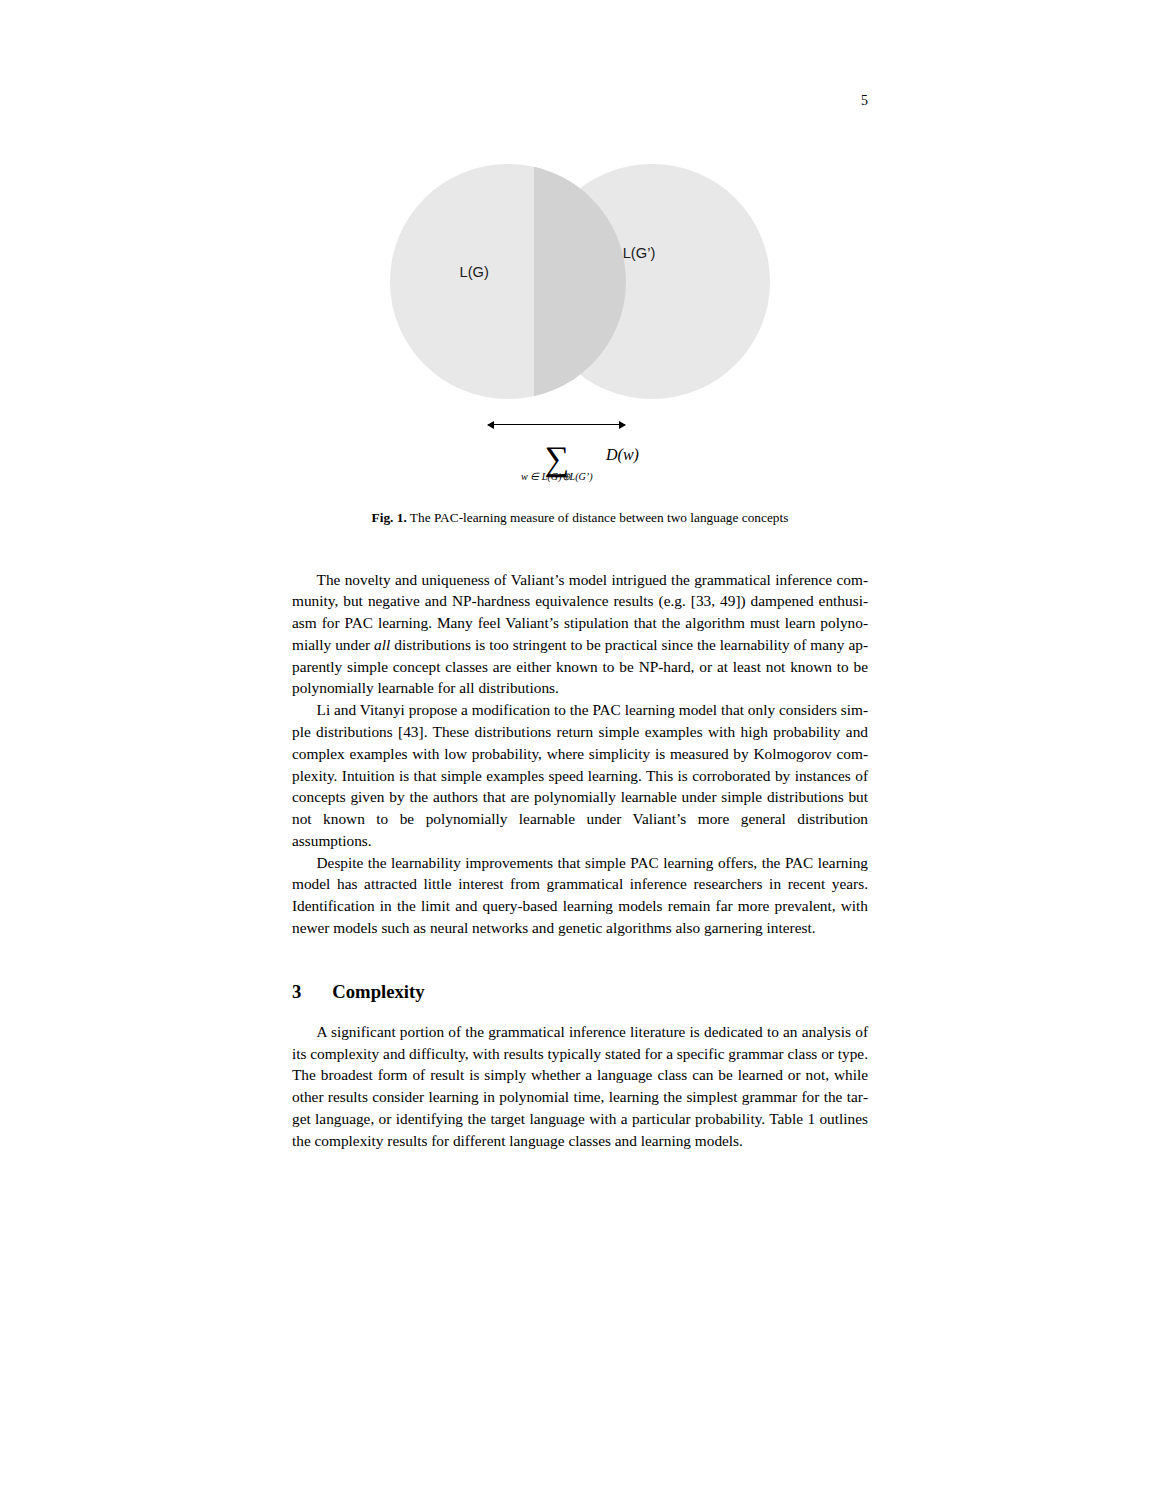5
L(G) L(G’)
∑ w ∈ L(G)⊕L(G’) D(w)
Fig. 1. The PAC-learning measure of distance between two language concepts
The novelty and uniqueness of Valiant’s model intrigued the grammatical inference community, but negative and NP-hardness equivalence results (e.g. [33, 49]) dampened enthusiasm for PAC learning. Many feel Valiant’s stipulation that the algorithm must learn polynomially under all distributions is too stringent to be practical since the learnability of many apparently simple concept classes are either known to be NP-hard, or at least not known to be polynomially learnable for all distributions.
Li and Vitanyi propose a modification to the PAC learning model that only considers simple distributions [43]. These distributions return simple examples with high probability and complex examples with low probability, where simplicity is measured by Kolmogorov complexity. Intuition is that simple examples speed learning. This is corroborated by instances of concepts given by the authors that are polynomially learnable under simple distributions but not known to be polynomially learnable under Valiant’s more general distribution assumptions.
Despite the learnability improvements that simple PAC learning offers, the PAC learning model has attracted little interest from grammatical inference researchers in recent years. Identification in the limit and query-based learning models remain far more prevalent, with newer models such as neural networks and genetic algorithms also garnering interest.
3 Complexity
A significant portion of the grammatical inference literature is dedicated to an analysis of its complexity and difficulty, with results typically stated for a specific grammar class or type. The broadest form of result is simply whether a language class can be learned or not, while other results consider learning in polynomial time, learning the simplest grammar for the target language, or identifying the target language with a particular probability. Table 1 outlines the complexity results for different language classes and learning models.